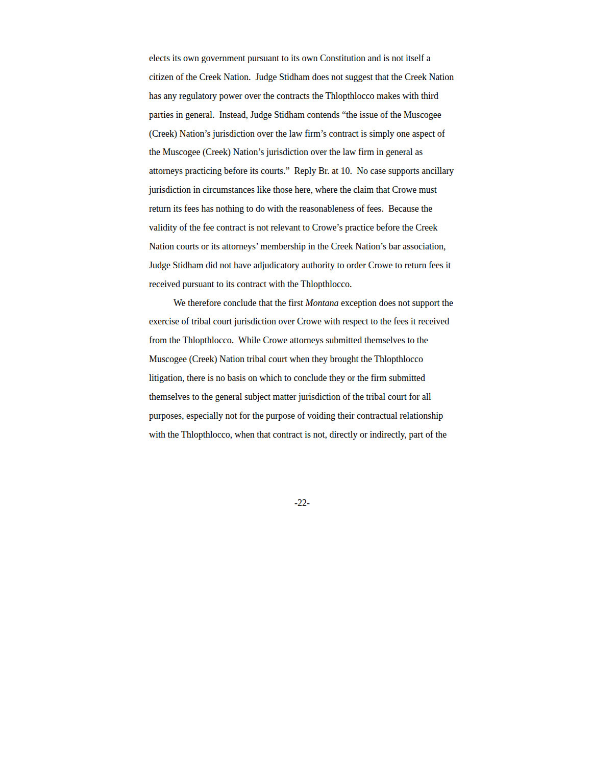elects its own government pursuant to its own Constitution and is not itself a citizen of the Creek Nation. Judge Stidham does not suggest that the Creek Nation has any regulatory power over the contracts the Thlopthlocco makes with third parties in general. Instead, Judge Stidham contends “the issue of the Muscogee (Creek) Nation’s jurisdiction over the law firm’s contract is simply one aspect of the Muscogee (Creek) Nation’s jurisdiction over the law firm in general as attorneys practicing before its courts.” Reply Br. at 10. No case supports ancillary jurisdiction in circumstances like those here, where the claim that Crowe must return its fees has nothing to do with the reasonableness of fees. Because the validity of the fee contract is not relevant to Crowe’s practice before the Creek Nation courts or its attorneys’ membership in the Creek Nation’s bar association, Judge Stidham did not have adjudicatory authority to order Crowe to return fees it received pursuant to its contract with the Thlopthlocco.
We therefore conclude that the first Montana exception does not support the exercise of tribal court jurisdiction over Crowe with respect to the fees it received from the Thlopthlocco. While Crowe attorneys submitted themselves to the Muscogee (Creek) Nation tribal court when they brought the Thlopthlocco litigation, there is no basis on which to conclude they or the firm submitted themselves to the general subject matter jurisdiction of the tribal court for all purposes, especially not for the purpose of voiding their contractual relationship with the Thlopthlocco, when that contract is not, directly or indirectly, part of the
-22-